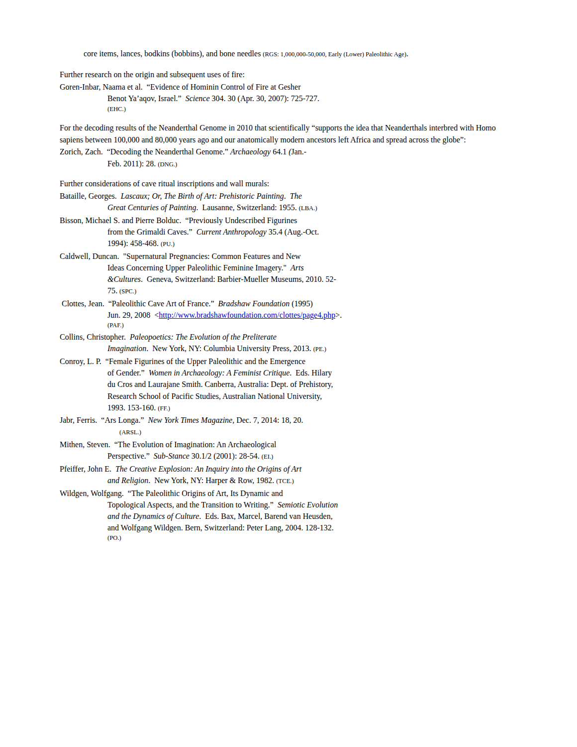core items, lances, bodkins (bobbins), and bone needles (RGS: 1,000,000-50,000, Early (Lower) Paleolithic Age).
Further research on the origin and subsequent uses of fire:
Goren-Inbar, Naama et al. “Evidence of Hominin Control of Fire at Gesher Benot Ya’aqov, Israel.” Science 304. 30 (Apr. 30, 2007): 725-727. (EHC.)
For the decoding results of the Neanderthal Genome in 2010 that scientifically “supports the idea that Neanderthals interbred with Homo sapiens between 100,000 and 80,000 years ago and our anatomically modern ancestors left Africa and spread across the globe”:
Zorich, Zach. “Decoding the Neanderthal Genome.” Archaeology 64.1 (Jan.- Feb. 2011): 28. (DNG.)
Further considerations of cave ritual inscriptions and wall murals:
Bataille, Georges. Lascaux; Or, The Birth of Art: Prehistoric Painting. The Great Centuries of Painting. Lausanne, Switzerland: 1955. (LBA.)
Bisson, Michael S. and Pierre Bolduc. “Previously Undescribed Figurines from the Grimaldi Caves.” Current Anthropology 35.4 (Aug.-Oct. 1994): 458-468. (PU.)
Caldwell, Duncan. "Supernatural Pregnancies: Common Features and New Ideas Concerning Upper Paleolithic Feminine Imagery." Arts &Cultures. Geneva, Switzerland: Barbier-Mueller Museums, 2010. 52- 75. (SPC.)
Clottes, Jean. “Paleolithic Cave Art of France.” Bradshaw Foundation (1995) Jun. 29, 2008 <http://www.bradshawfoundation.com/clottes/page4.php>. (PAF.)
Collins, Christopher. Paleopoetics: The Evolution of the Preliterate Imagination. New York, NY: Columbia University Press, 2013. (PE.)
Conroy, L. P. “Female Figurines of the Upper Paleolithic and the Emergence of Gender.” Women in Archaeology: A Feminist Critique. Eds. Hilary du Cros and Laurajane Smith. Canberra, Australia: Dept. of Prehistory, Research School of Pacific Studies, Australian National University, 1993. 153-160. (FF.)
Jabr, Ferris. “Ars Longa.” New York Times Magazine, Dec. 7, 2014: 18, 20. (ARSL.)
Mithen, Steven. “The Evolution of Imagination: An Archaeological Perspective.” Sub-Stance 30.1/2 (2001): 28-54. (EI.)
Pfeiffer, John E. The Creative Explosion: An Inquiry into the Origins of Art and Religion. New York, NY: Harper & Row, 1982. (TCE.)
Wildgen, Wolfgang. “The Paleolithic Origins of Art, Its Dynamic and Topological Aspects, and the Transition to Writing.” Semiotic Evolution and the Dynamics of Culture. Eds. Bax, Marcel, Barend van Heusden, and Wolfgang Wildgen. Bern, Switzerland: Peter Lang, 2004. 128-132. (PO.)